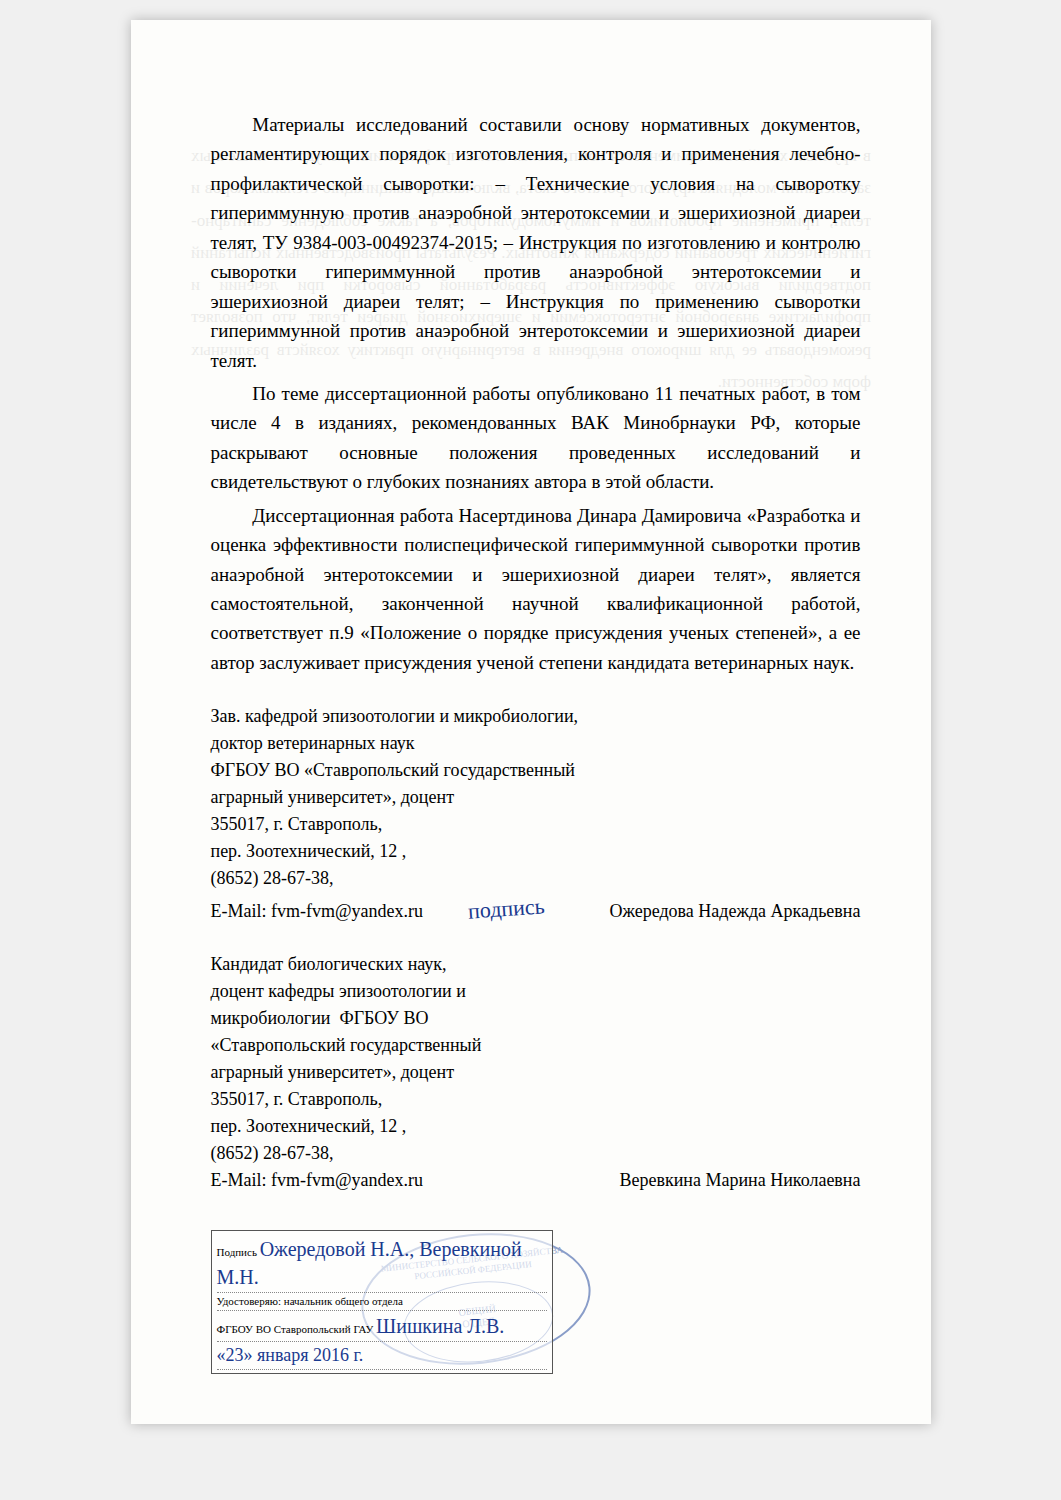Материалы исследований составили основу нормативных документов, регламентирующих порядок изготовления, контроля и применения лечебно-профилактической сыворотки: – Технические условия на сыворотку гипериммунную против анаэробной энтеротоксемии и эшерихиозной диареи телят, ТУ 9384-003-00492374-2015; – Инструкция по изготовлению и контролю сыворотки гипериммунной против анаэробной энтеротоксемии и эшерихиозной диареи телят; – Инструкция по применению сыворотки гипериммунной против анаэробной энтеротоксемии и эшерихиозной диареи телят.
По теме диссертационной работы опубликовано 11 печатных работ, в том числе 4 в изданиях, рекомендованных ВАК Минобрнауки РФ, которые раскрывают основные положения проведенных исследований и свидетельствуют о глубоких познаниях автора в этой области.
Диссертационная работа Насертдинова Динара Дамировича «Разработка и оценка эффективности полиспецифической гипериммунной сыворотки против анаэробной энтеротоксемии и эшерихиозной диареи телят», является самостоятельной, законченной научной квалификационной работой, соответствует п.9 «Положение о порядке присуждения ученых степеней», а ее автор заслуживает присуждения ученой степени кандидата ветеринарных наук.
Зав. кафедрой эпизоотологии и микробиологии,
доктор ветеринарных наук
ФГБОУ ВО «Ставропольский государственный
аграрный университет», доцент
355017, г. Ставрополь,
пер. Зоотехнический, 12 ,
(8652) 28-67-38,
E-Mail: fvm-fvm@yandex.ru подпись Ожередова Надежда Аркадьевна
Кандидат биологических наук,
доцент кафедры эпизоотологии и
микробиологии ФГБОУ ВО
«Ставропольский государственный
аграрный университет», доцент
355017, г. Ставрополь,
пер. Зоотехнический, 12 ,
(8652) 28-67-38,
E-Mail: fvm-fvm@yandex.ru Веревкина Марина Николаевна
МИНИСТЕРСТВО СЕЛЬСКОГО ХОЗЯЙСТВА РОССИЙСКОЙ ФЕДЕРАЦИИ
ОБЩИЙ
ОТДЕЛ
Подпись Ожередовой Н.А., Веревкиной М.Н.
Удостоверяю: начальник общего отдела
ФГБОУ ВО Ставропольский ГАУ Шишкина Л.В.
«23» января 2016 г.
в крупных хозяйствах применяется комплексная схема профилактики желудочно-кишечных заболеваний молодняка крупного рогатого скота, включающая вакцинацию стельных коров и телят, применение пробиотиков и иммуномодуляторов, а также соблюдение санитарно-гигиенических требований содержания животных. Результаты производственных испытаний подтвердили высокую эффективность разработанной сыворотки при лечении и профилактике анаэробной энтеротоксемии и эшерихиозной диареи телят, что позволяет рекомендовать ее для широкого внедрения в ветеринарную практику хозяйств различных форм собственности.